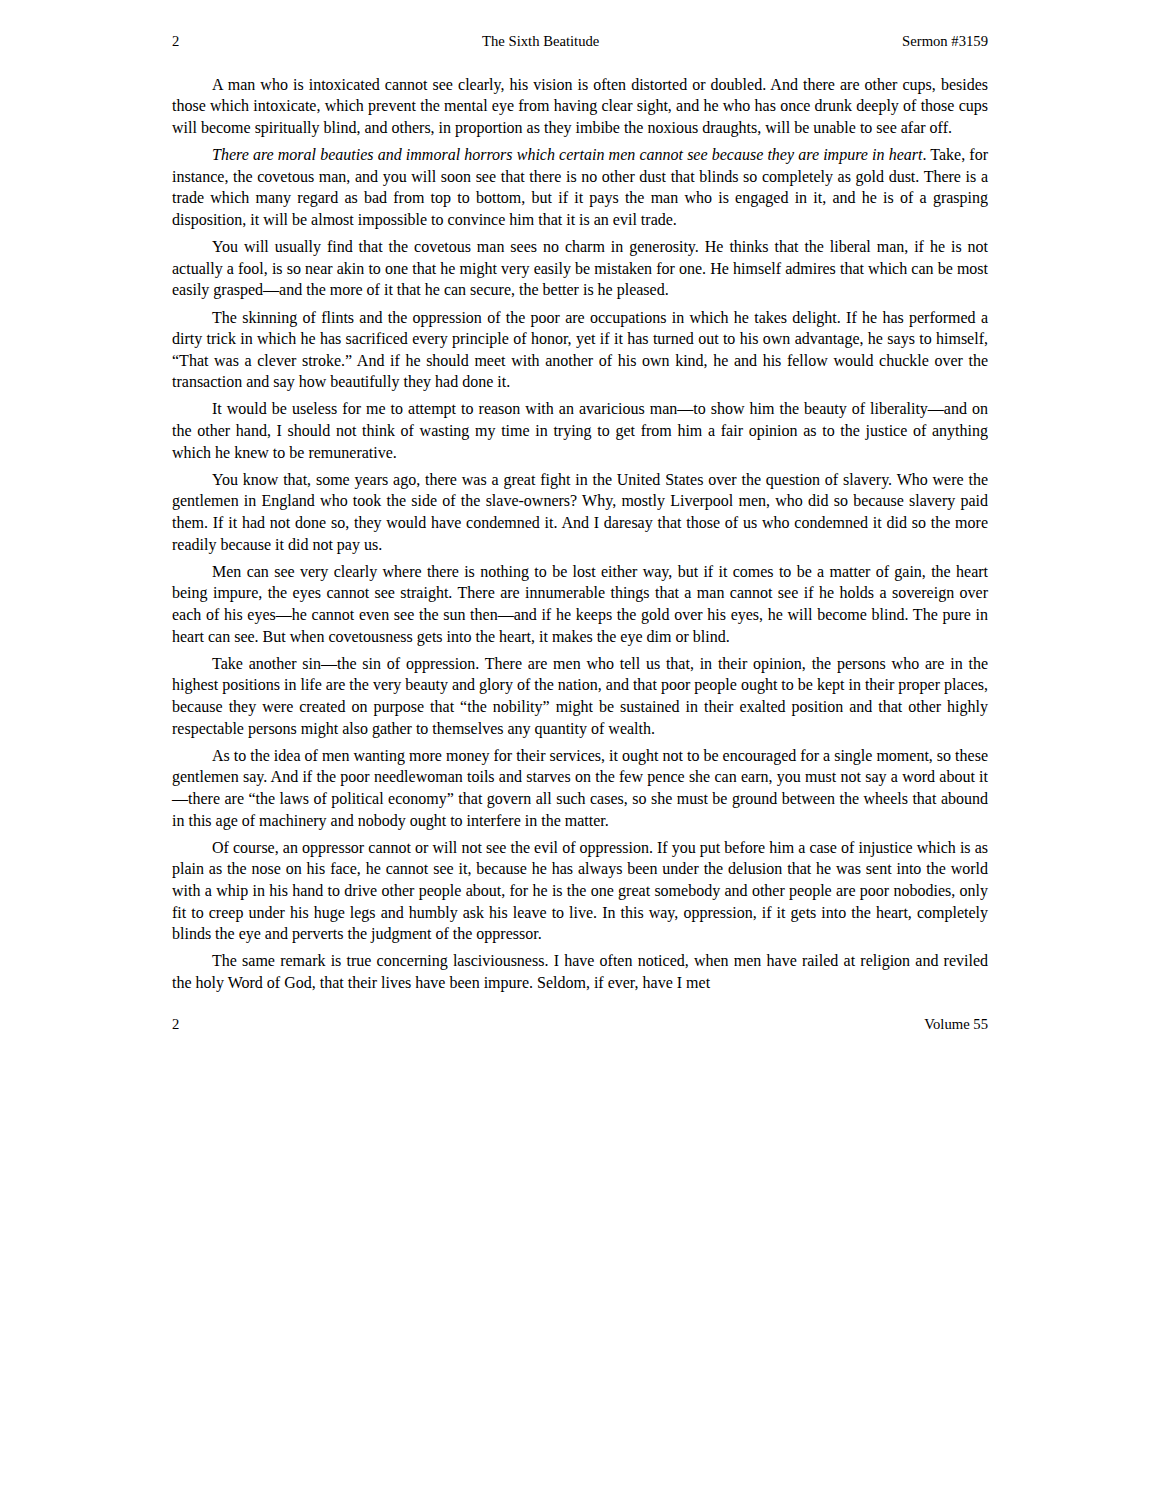2 The Sixth Beatitude Sermon #3159
A man who is intoxicated cannot see clearly, his vision is often distorted or doubled. And there are other cups, besides those which intoxicate, which prevent the mental eye from having clear sight, and he who has once drunk deeply of those cups will become spiritually blind, and others, in proportion as they imbibe the noxious draughts, will be unable to see afar off.
There are moral beauties and immoral horrors which certain men cannot see because they are impure in heart. Take, for instance, the covetous man, and you will soon see that there is no other dust that blinds so completely as gold dust. There is a trade which many regard as bad from top to bottom, but if it pays the man who is engaged in it, and he is of a grasping disposition, it will be almost impossible to convince him that it is an evil trade.
You will usually find that the covetous man sees no charm in generosity. He thinks that the liberal man, if he is not actually a fool, is so near akin to one that he might very easily be mistaken for one. He himself admires that which can be most easily grasped—and the more of it that he can secure, the better is he pleased.
The skinning of flints and the oppression of the poor are occupations in which he takes delight. If he has performed a dirty trick in which he has sacrificed every principle of honor, yet if it has turned out to his own advantage, he says to himself, “That was a clever stroke.” And if he should meet with another of his own kind, he and his fellow would chuckle over the transaction and say how beautifully they had done it.
It would be useless for me to attempt to reason with an avaricious man—to show him the beauty of liberality—and on the other hand, I should not think of wasting my time in trying to get from him a fair opinion as to the justice of anything which he knew to be remunerative.
You know that, some years ago, there was a great fight in the United States over the question of slavery. Who were the gentlemen in England who took the side of the slave-owners? Why, mostly Liverpool men, who did so because slavery paid them. If it had not done so, they would have condemned it. And I daresay that those of us who condemned it did so the more readily because it did not pay us.
Men can see very clearly where there is nothing to be lost either way, but if it comes to be a matter of gain, the heart being impure, the eyes cannot see straight. There are innumerable things that a man cannot see if he holds a sovereign over each of his eyes—he cannot even see the sun then—and if he keeps the gold over his eyes, he will become blind. The pure in heart can see. But when covetousness gets into the heart, it makes the eye dim or blind.
Take another sin—the sin of oppression. There are men who tell us that, in their opinion, the persons who are in the highest positions in life are the very beauty and glory of the nation, and that poor people ought to be kept in their proper places, because they were created on purpose that “the nobility” might be sustained in their exalted position and that other highly respectable persons might also gather to themselves any quantity of wealth.
As to the idea of men wanting more money for their services, it ought not to be encouraged for a single moment, so these gentlemen say. And if the poor needlewoman toils and starves on the few pence she can earn, you must not say a word about it—there are “the laws of political economy” that govern all such cases, so she must be ground between the wheels that abound in this age of machinery and nobody ought to interfere in the matter.
Of course, an oppressor cannot or will not see the evil of oppression. If you put before him a case of injustice which is as plain as the nose on his face, he cannot see it, because he has always been under the delusion that he was sent into the world with a whip in his hand to drive other people about, for he is the one great somebody and other people are poor nobodies, only fit to creep under his huge legs and humbly ask his leave to live. In this way, oppression, if it gets into the heart, completely blinds the eye and perverts the judgment of the oppressor.
The same remark is true concerning lasciviousness. I have often noticed, when men have railed at religion and reviled the holy Word of God, that their lives have been impure. Seldom, if ever, have I met
2 Volume 55